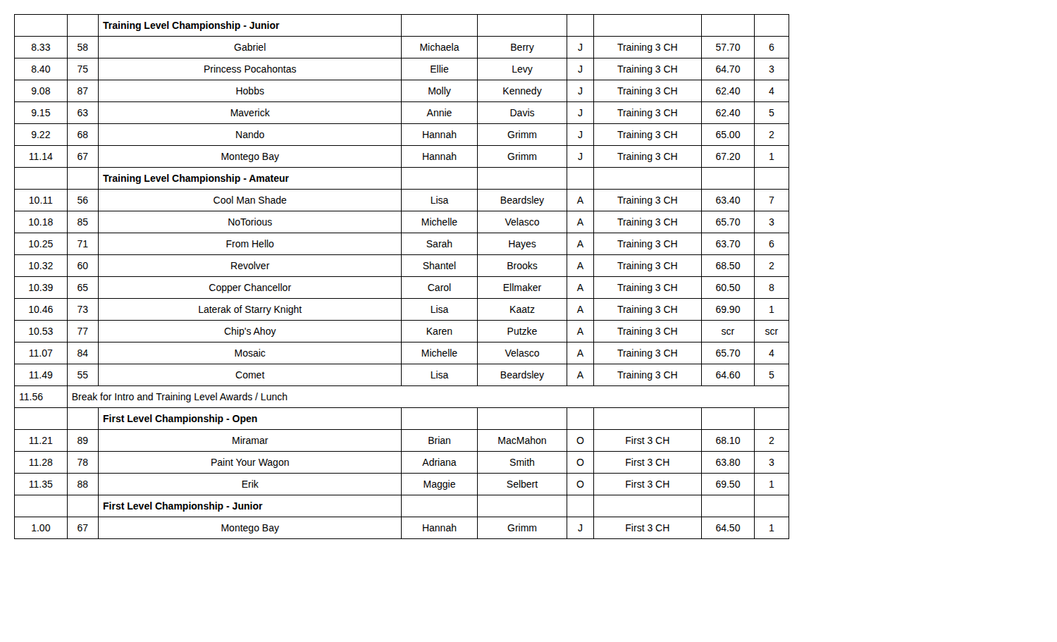| | | Training Level Championship - Junior | | | | | | |
| 8.33 | 58 | Gabriel | Michaela | Berry | J | Training 3 CH | 57.70 | 6 |
| 8.40 | 75 | Princess Pocahontas | Ellie | Levy | J | Training 3 CH | 64.70 | 3 |
| 9.08 | 87 | Hobbs | Molly | Kennedy | J | Training 3 CH | 62.40 | 4 |
| 9.15 | 63 | Maverick | Annie | Davis | J | Training 3 CH | 62.40 | 5 |
| 9.22 | 68 | Nando | Hannah | Grimm | J | Training 3 CH | 65.00 | 2 |
| 11.14 | 67 | Montego Bay | Hannah | Grimm | J | Training 3 CH | 67.20 | 1 |
| | | Training Level Championship - Amateur | | | | | | |
| 10.11 | 56 | Cool Man Shade | Lisa | Beardsley | A | Training 3 CH | 63.40 | 7 |
| 10.18 | 85 | NoTorious | Michelle | Velasco | A | Training 3 CH | 65.70 | 3 |
| 10.25 | 71 | From Hello | Sarah | Hayes | A | Training 3 CH | 63.70 | 6 |
| 10.32 | 60 | Revolver | Shantel | Brooks | A | Training 3 CH | 68.50 | 2 |
| 10.39 | 65 | Copper Chancellor | Carol | Ellmaker | A | Training 3 CH | 60.50 | 8 |
| 10.46 | 73 | Laterak of Starry Knight | Lisa | Kaatz | A | Training 3 CH | 69.90 | 1 |
| 10.53 | 77 | Chip's Ahoy | Karen | Putzke | A | Training 3 CH | scr | scr |
| 11.07 | 84 | Mosaic | Michelle | Velasco | A | Training 3 CH | 65.70 | 4 |
| 11.49 | 55 | Comet | Lisa | Beardsley | A | Training 3 CH | 64.60 | 5 |
| 11.56 | Break for Intro and Training Level Awards / Lunch |
| | | First Level Championship - Open | | | | | | |
| 11.21 | 89 | Miramar | Brian | MacMahon | O | First 3 CH | 68.10 | 2 |
| 11.28 | 78 | Paint Your Wagon | Adriana | Smith | O | First 3 CH | 63.80 | 3 |
| 11.35 | 88 | Erik | Maggie | Selbert | O | First 3 CH | 69.50 | 1 |
| | | First Level Championship - Junior | | | | | | |
| 1.00 | 67 | Montego Bay | Hannah | Grimm | J | First 3 CH | 64.50 | 1 |